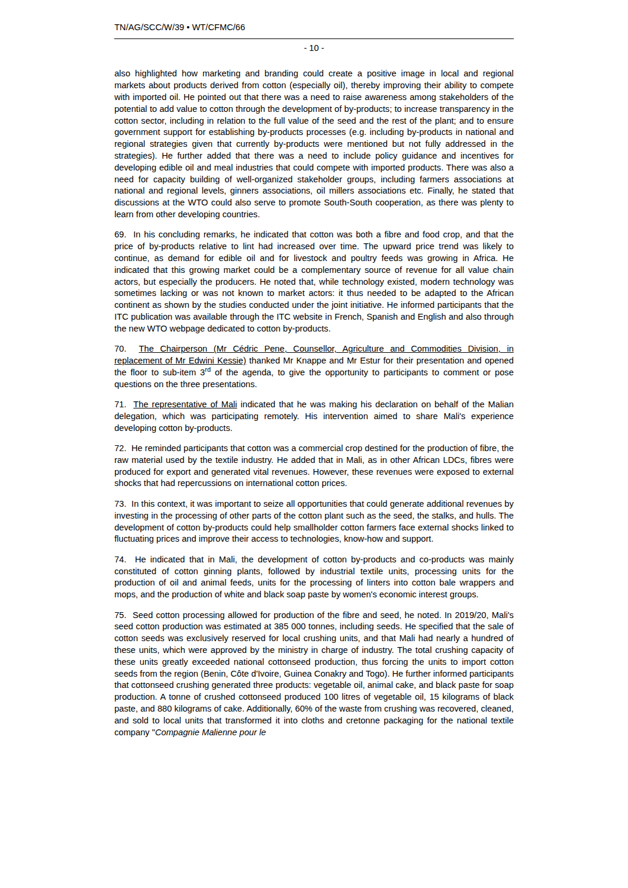TN/AG/SCC/W/39 • WT/CFMC/66
- 10 -
also highlighted how marketing and branding could create a positive image in local and regional markets about products derived from cotton (especially oil), thereby improving their ability to compete with imported oil. He pointed out that there was a need to raise awareness among stakeholders of the potential to add value to cotton through the development of by-products; to increase transparency in the cotton sector, including in relation to the full value of the seed and the rest of the plant; and to ensure government support for establishing by-products processes (e.g. including by-products in national and regional strategies given that currently by-products were mentioned but not fully addressed in the strategies). He further added that there was a need to include policy guidance and incentives for developing edible oil and meal industries that could compete with imported products. There was also a need for capacity building of well-organized stakeholder groups, including farmers associations at national and regional levels, ginners associations, oil millers associations etc. Finally, he stated that discussions at the WTO could also serve to promote South-South cooperation, as there was plenty to learn from other developing countries.
69. In his concluding remarks, he indicated that cotton was both a fibre and food crop, and that the price of by-products relative to lint had increased over time. The upward price trend was likely to continue, as demand for edible oil and for livestock and poultry feeds was growing in Africa. He indicated that this growing market could be a complementary source of revenue for all value chain actors, but especially the producers. He noted that, while technology existed, modern technology was sometimes lacking or was not known to market actors: it thus needed to be adapted to the African continent as shown by the studies conducted under the joint initiative. He informed participants that the ITC publication was available through the ITC website in French, Spanish and English and also through the new WTO webpage dedicated to cotton by-products.
70. The Chairperson (Mr Cédric Pene, Counsellor, Agriculture and Commodities Division, in replacement of Mr Edwini Kessie) thanked Mr Knappe and Mr Estur for their presentation and opened the floor to sub-item 3rd of the agenda, to give the opportunity to participants to comment or pose questions on the three presentations.
71. The representative of Mali indicated that he was making his declaration on behalf of the Malian delegation, which was participating remotely. His intervention aimed to share Mali's experience developing cotton by-products.
72. He reminded participants that cotton was a commercial crop destined for the production of fibre, the raw material used by the textile industry. He added that in Mali, as in other African LDCs, fibres were produced for export and generated vital revenues. However, these revenues were exposed to external shocks that had repercussions on international cotton prices.
73. In this context, it was important to seize all opportunities that could generate additional revenues by investing in the processing of other parts of the cotton plant such as the seed, the stalks, and hulls. The development of cotton by-products could help smallholder cotton farmers face external shocks linked to fluctuating prices and improve their access to technologies, know-how and support.
74. He indicated that in Mali, the development of cotton by-products and co-products was mainly constituted of cotton ginning plants, followed by industrial textile units, processing units for the production of oil and animal feeds, units for the processing of linters into cotton bale wrappers and mops, and the production of white and black soap paste by women's economic interest groups.
75. Seed cotton processing allowed for production of the fibre and seed, he noted. In 2019/20, Mali's seed cotton production was estimated at 385 000 tonnes, including seeds. He specified that the sale of cotton seeds was exclusively reserved for local crushing units, and that Mali had nearly a hundred of these units, which were approved by the ministry in charge of industry. The total crushing capacity of these units greatly exceeded national cottonseed production, thus forcing the units to import cotton seeds from the region (Benin, Côte d'Ivoire, Guinea Conakry and Togo). He further informed participants that cottonseed crushing generated three products: vegetable oil, animal cake, and black paste for soap production. A tonne of crushed cottonseed produced 100 litres of vegetable oil, 15 kilograms of black paste, and 880 kilograms of cake. Additionally, 60% of the waste from crushing was recovered, cleaned, and sold to local units that transformed it into cloths and cretonne packaging for the national textile company "Compagnie Malienne pour le